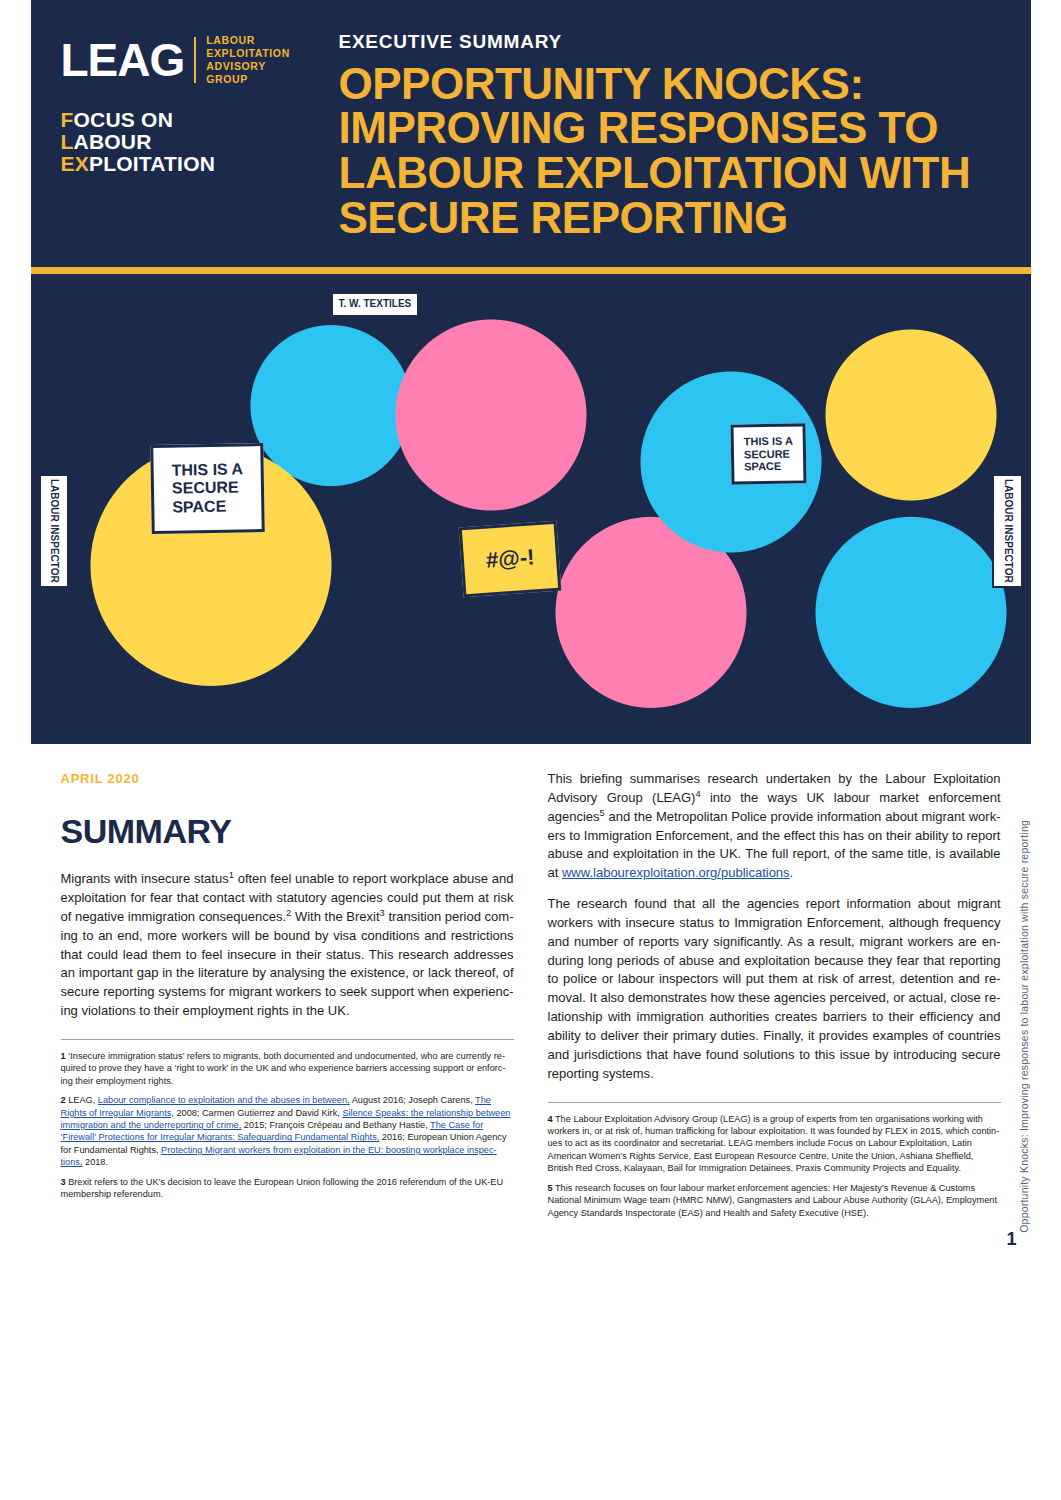LEAG
LABOUR
EXPLOITATION
ADVISORY GROUP
FOCUS ON
LABOUR
EX PLOITATION
EXECUTIVE SUMMARY
Opportunity Knocks:
Improving responses to
labour exploitation with
secure reporting
T. W. TEXTILES
LABOUR INSPECTOR
LABOUR INSPECTOR
THIS IS A
SECURE
SPACE
THIS IS A
SECURE
SPACE
#@-!
APRIL 2020
Summary
Migrants with insecure status1 often feel unable to report workplace abuse and exploitation for fear that contact with statutory agencies could put them at risk of negative immigration consequences.2 With the Brexit3 transition period coming to an end, more workers will be bound by visa conditions and restrictions that could lead them to feel insecure in their status. This research addresses an important gap in the literature by analysing the existence, or lack thereof, of secure reporting systems for migrant workers to seek support when experiencing violations to their employment rights in the UK.
1 ‘Insecure immigration status’ refers to migrants, both documented and undocumented, who are currently required to prove they have a ‘right to work’ in the UK and who experience barriers accessing support or enforcing their employment rights.
2 LEAG, Labour compliance to exploitation and the abuses in between, August 2016; Joseph Carens, The Rights of Irregular Migrants, 2008; Carmen Gutierrez and David Kirk, Silence Speaks: the relationship between immigration and the underreporting of crime, 2015; François Crépeau and Bethany Hastie, The Case for ‘Firewall’ Protections for Irregular Migrants: Safeguarding Fundamental Rights, 2016; European Union Agency for Fundamental Rights, Protecting Migrant workers from exploitation in the EU: boosting workplace inspections, 2018.
3 Brexit refers to the UK’s decision to leave the European Union following the 2016 referendum of the UK-EU membership referendum.
This briefing summarises research undertaken by the Labour Exploitation Advisory Group (LEAG)4 into the ways UK labour market enforcement agencies5 and the Metropolitan Police provide information about migrant workers to Immigration Enforcement, and the effect this has on their ability to report abuse and exploitation in the UK. The full report, of the same title, is available at www.labourexploitation.org/publications.
The research found that all the agencies report information about migrant workers with insecure status to Immigration Enforcement, although frequency and number of reports vary significantly. As a result, migrant workers are enduring long periods of abuse and exploitation because they fear that reporting to police or labour inspectors will put them at risk of arrest, detention and removal. It also demonstrates how these agencies perceived, or actual, close relationship with immigration authorities creates barriers to their efficiency and ability to deliver their primary duties. Finally, it provides examples of countries and jurisdictions that have found solutions to this issue by introducing secure reporting systems.
4 The Labour Exploitation Advisory Group (LEAG) is a group of experts from ten organisations working with workers in, or at risk of, human trafficking for labour exploitation. It was founded by FLEX in 2015, which continues to act as its coordinator and secretariat. LEAG members include Focus on Labour Exploitation, Latin American Women’s Rights Service, East European Resource Centre, Unite the Union, Ashiana Sheffield, British Red Cross, Kalayaan, Bail for Immigration Detainees, Praxis Community Projects and Equality.
5 This research focuses on four labour market enforcement agencies: Her Majesty’s Revenue & Customs National Minimum Wage team (HMRC NMW), Gangmasters and Labour Abuse Authority (GLAA), Employment Agency Standards Inspectorate (EAS) and Health and Safety Executive (HSE).
Opportunity Knocks: Improving responses to labour exploitation with secure reporting
1